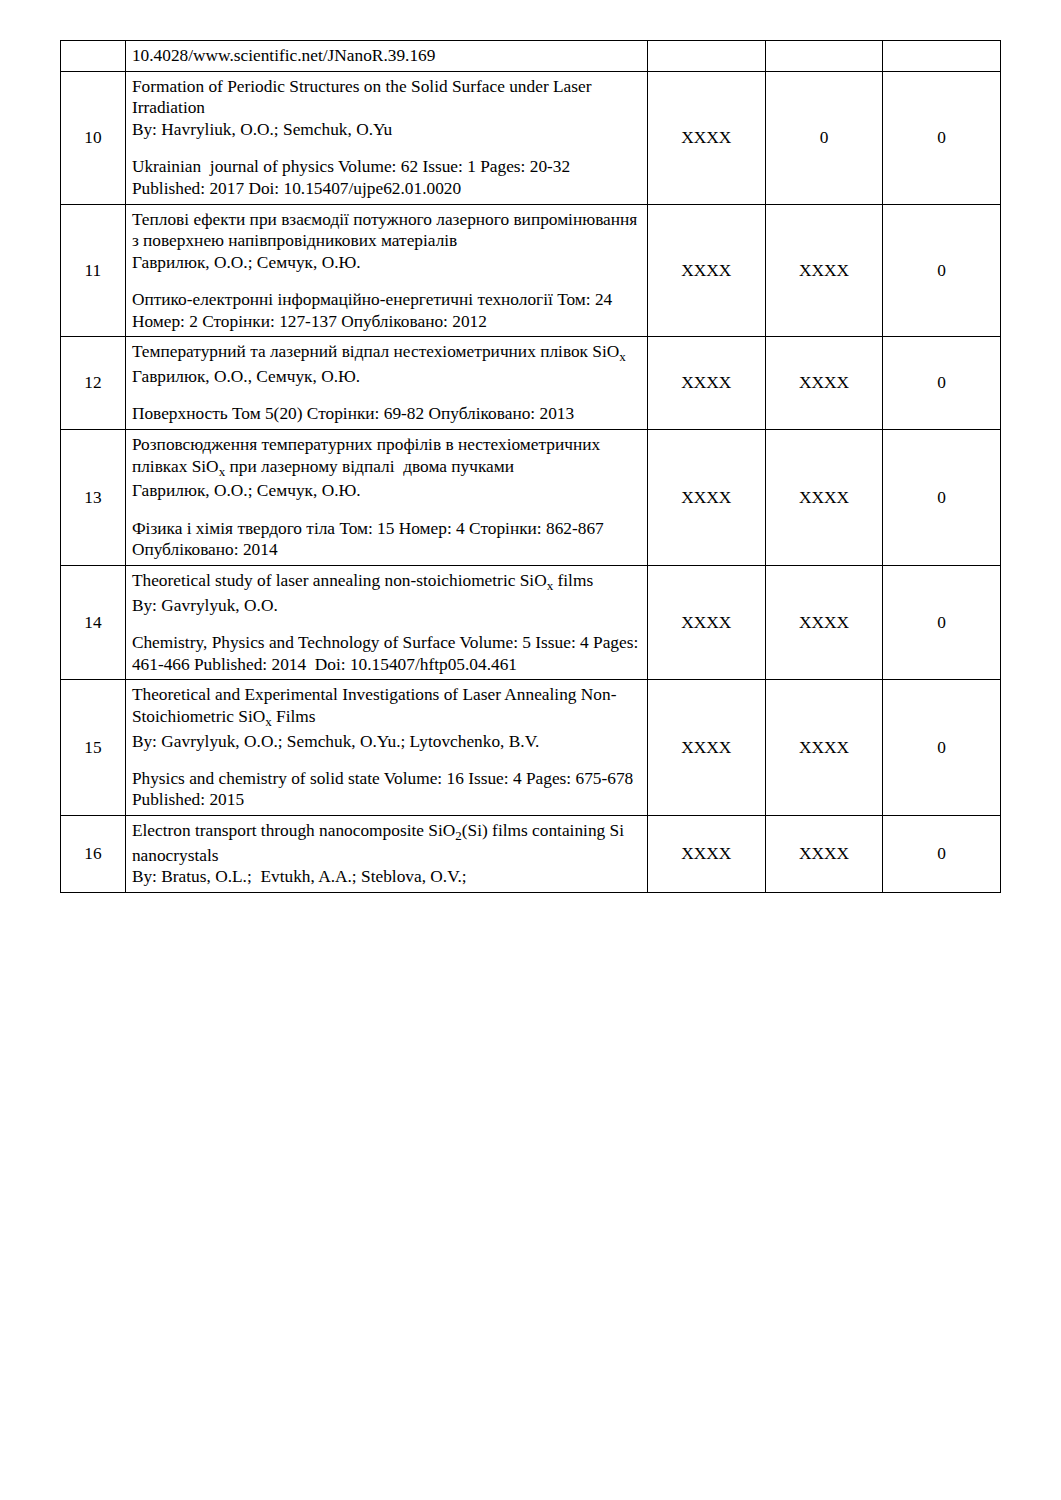| | 10.4028/www.scientific.net/JNanoR.39.169 | | | |
| 10 | Formation of Periodic Structures on the Solid Surface under Laser Irradiation By: Havryliuk, O.O.; Semchuk, O.Yu Ukrainian journal of physics Volume: 62 Issue: 1 Pages: 20-32 Published: 2017 Doi: 10.15407/ujpe62.01.0020 | XXXX | 0 | 0 |
| 11 | Теплові ефекти при взаємодії потужного лазерного випромінювання з поверхнею напівпровідникових матеріалів Гаврилюк, О.О.; Семчук, О.Ю. Оптико-електронні інформаційно-енергетичні технології Том: 24 Номер: 2 Сторінки: 127-137 Опубліковано: 2012 | XXXX | XXXX | 0 |
| 12 | Температурний та лазерний відпал нестехіометричних плівок SiO x Гаврилюк, О.О., Семчук, О.Ю. Поверхность Том 5(20) Сторінки: 69-82 Опубліковано: 2013 | XXXX | XXXX | 0 |
| 13 | Розповсюдження температурних профілів в нестехіометричних плівках SiO x при лазерному відпалі двома пучками Гаврилюк, О.О.; Семчук, О.Ю. Фізика і хімія твердого тіла Том: 15 Номер: 4 Сторінки: 862-867 Опубліковано: 2014 | XXXX | XXXX | 0 |
| 14 | Theoretical study of laser annealing non-stoichiometric SiO x films By: Gavrylyuk, O.O. Chemistry, Physics and Technology of Surface Volume: 5 Issue: 4 Pages: 461-466 Published: 2014 Doi: 10.15407/hftp05.04.461 | XXXX | XXXX | 0 |
| 15 | Theoretical and Experimental Investigations of Laser Annealing Non-Stoichiometric SiO x Films By: Gavrylyuk, O.O.; Semchuk, O.Yu.; Lytovchenko, B.V. Physics and chemistry of solid state Volume: 16 Issue: 4 Pages: 675-678 Published: 2015 | XXXX | XXXX | 0 |
| 16 | Electron transport through nanocomposite SiO 2 (Si) films containing Si nanocrystals By: Bratus, O.L.; Evtukh, A.A.; Steblova, O.V.; | XXXX | XXXX | 0 |